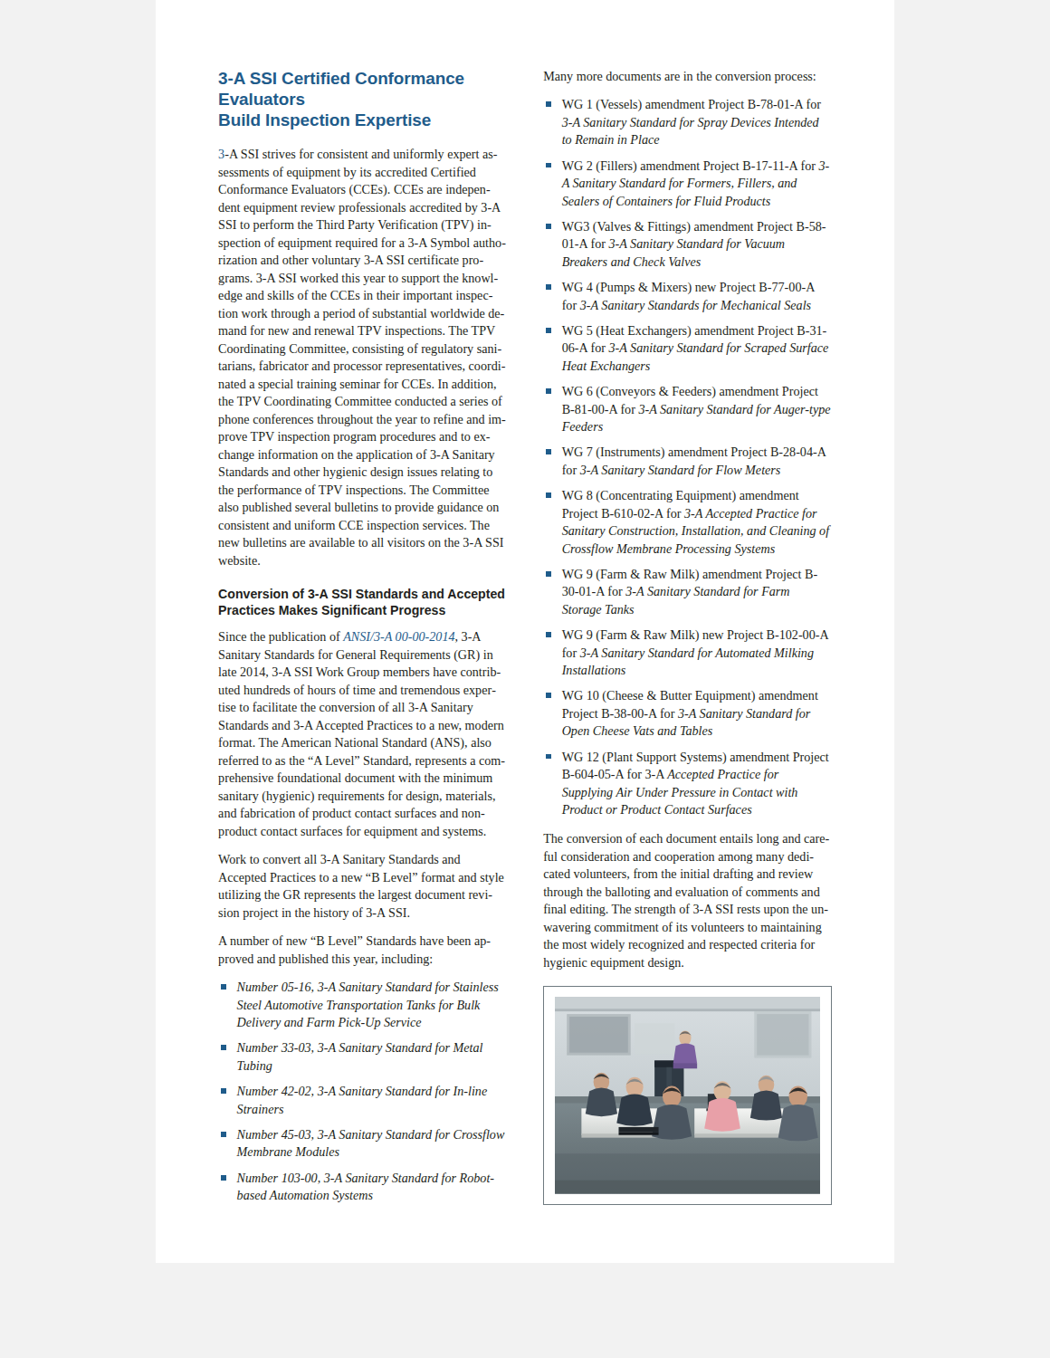3-A SSI Certified Conformance Evaluators
Build Inspection Expertise
3-A SSI strives for consistent and uniformly expert assessments of equipment by its accredited Certified Conformance Evaluators (CCEs). CCEs are independent equipment review professionals accredited by 3-A SSI to perform the Third Party Verification (TPV) inspection of equipment required for a 3-A Symbol authorization and other voluntary 3-A SSI certificate programs. 3-A SSI worked this year to support the knowledge and skills of the CCEs in their important inspection work through a period of substantial worldwide demand for new and renewal TPV inspections. The TPV Coordinating Committee, consisting of regulatory sanitarians, fabricator and processor representatives, coordinated a special training seminar for CCEs. In addition, the TPV Coordinating Committee conducted a series of phone conferences throughout the year to refine and improve TPV inspection program procedures and to exchange information on the application of 3-A Sanitary Standards and other hygienic design issues relating to the performance of TPV inspections. The Committee also published several bulletins to provide guidance on consistent and uniform CCE inspection services. The new bulletins are available to all visitors on the 3-A SSI website.
Conversion of 3-A SSI Standards and Accepted
Practices Makes Significant Progress
Since the publication of ANSI/3-A 00-00-2014, 3-A Sanitary Standards for General Requirements (GR) in late 2014, 3-A SSI Work Group members have contributed hundreds of hours of time and tremendous expertise to facilitate the conversion of all 3-A Sanitary Standards and 3-A Accepted Practices to a new, modern format. The American National Standard (ANS), also referred to as the “A Level” Standard, represents a comprehensive foundational document with the minimum sanitary (hygienic) requirements for design, materials, and fabrication of product contact surfaces and nonproduct contact surfaces for equipment and systems.
Work to convert all 3-A Sanitary Standards and Accepted Practices to a new “B Level” format and style utilizing the GR represents the largest document revision project in the history of 3-A SSI.
A number of new “B Level” Standards have been approved and published this year, including:
Number 05-16, 3-A Sanitary Standard for Stainless Steel Automotive Transportation Tanks for Bulk Delivery and Farm Pick-Up Service
Number 33-03, 3-A Sanitary Standard for Metal Tubing
Number 42-02, 3-A Sanitary Standard for In-line Strainers
Number 45-03, 3-A Sanitary Standard for Crossflow Membrane Modules
Number 103-00, 3-A Sanitary Standard for Robot-based Automation Systems
Many more documents are in the conversion process:
WG 1 (Vessels) amendment Project B-78-01-A for 3-A Sanitary Standard for Spray Devices Intended to Remain in Place
WG 2 (Fillers) amendment Project B-17-11-A for 3-A Sanitary Standard for Formers, Fillers, and Sealers of Containers for Fluid Products
WG3 (Valves & Fittings) amendment Project B-58-01-A for 3-A Sanitary Standard for Vacuum Breakers and Check Valves
WG 4 (Pumps & Mixers) new Project B-77-00-A for 3-A Sanitary Standards for Mechanical Seals
WG 5 (Heat Exchangers) amendment Project B-31-06-A for 3-A Sanitary Standard for Scraped Surface Heat Exchangers
WG 6 (Conveyors & Feeders) amendment Project B-81-00-A for 3-A Sanitary Standard for Auger-type Feeders
WG 7 (Instruments) amendment Project B-28-04-A for 3-A Sanitary Standard for Flow Meters
WG 8 (Concentrating Equipment) amendment Project B-610-02-A for 3-A Accepted Practice for Sanitary Construction, Installation, and Cleaning of Crossflow Membrane Processing Systems
WG 9 (Farm & Raw Milk) amendment Project B-30-01-A for 3-A Sanitary Standard for Farm Storage Tanks
WG 9 (Farm & Raw Milk) new Project B-102-00-A for 3-A Sanitary Standard for Automated Milking Installations
WG 10 (Cheese & Butter Equipment) amendment Project B-38-00-A for 3-A Sanitary Standard for Open Cheese Vats and Tables
WG 12 (Plant Support Systems) amendment Project B-604-05-A for 3-A Accepted Practice for Supplying Air Under Pressure in Contact with Product or Product Contact Surfaces
The conversion of each document entails long and careful consideration and cooperation among many dedicated volunteers, from the initial drafting and review through the balloting and evaluation of comments and final editing. The strength of 3-A SSI rests upon the unwavering commitment of its volunteers to maintaining the most widely recognized and respected criteria for hygienic equipment design.